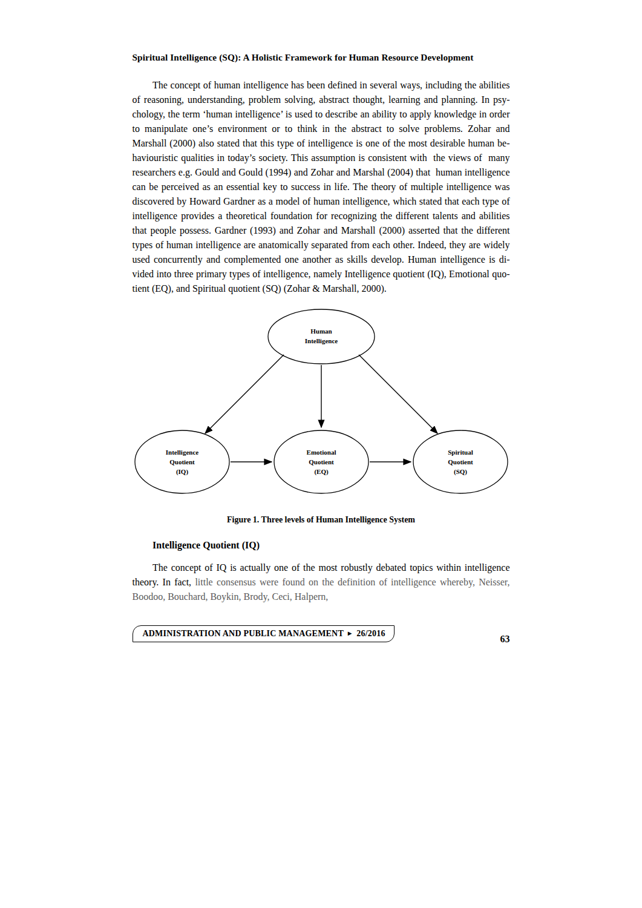Spiritual Intelligence (SQ): A Holistic Framework for Human Resource Development
The concept of human intelligence has been defined in several ways, including the abilities of reasoning, understanding, problem solving, abstract thought, learning and planning. In psychology, the term ‘human intelligence’ is used to describe an ability to apply knowledge in order to manipulate one’s environment or to think in the abstract to solve problems. Zohar and Marshall (2000) also stated that this type of intelligence is one of the most desirable human behaviouristic qualities in today’s society. This assumption is consistent with the views of many researchers e.g. Gould and Gould (1994) and Zohar and Marshal (2004) that human intelligence can be perceived as an essential key to success in life. The theory of multiple intelligence was discovered by Howard Gardner as a model of human intelligence, which stated that each type of intelligence provides a theoretical foundation for recognizing the different talents and abilities that people possess. Gardner (1993) and Zohar and Marshall (2000) asserted that the different types of human intelligence are anatomically separated from each other. Indeed, they are widely used concurrently and complemented one another as skills develop. Human intelligence is divided into three primary types of intelligence, namely Intelligence quotient (IQ), Emotional quotient (EQ), and Spiritual quotient (SQ) (Zohar & Marshall, 2000).
Human Intelligence Intelligence Quotient (IQ) Emotional Quotient (EQ) Spiritual Quotient (SQ)
Figure 1. Three levels of Human Intelligence System
Intelligence Quotient (IQ)
The concept of IQ is actually one of the most robustly debated topics within intelligence theory. In fact, little consensus were found on the definition of intelligence whereby, Neisser, Boodoo, Bouchard, Boykin, Brody, Ceci, Halpern,
ADMINISTRATION AND PUBLIC MANAGEMENT ▸ 26/2016 63